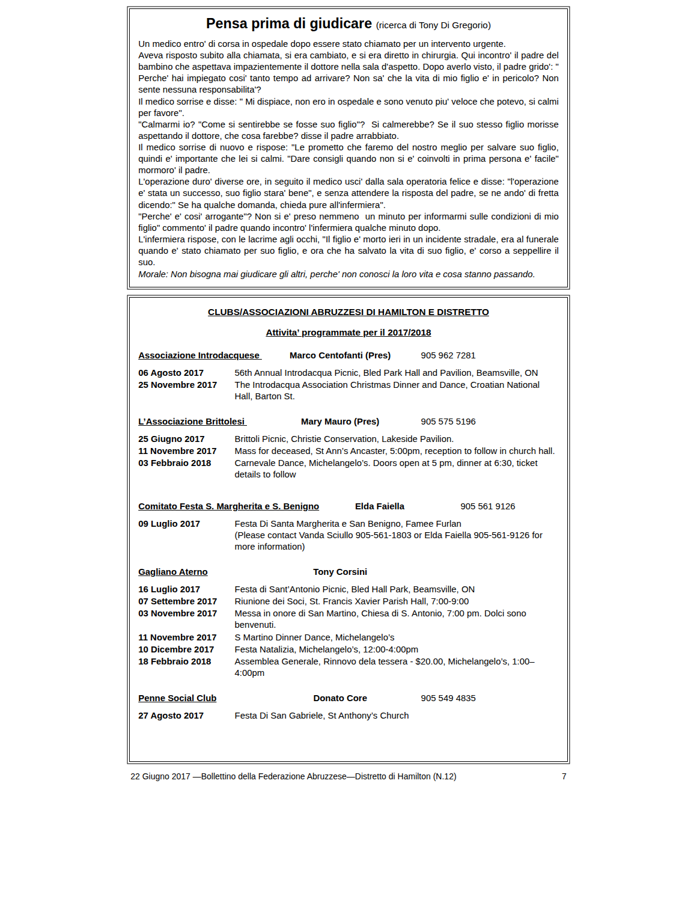Pensa prima di giudicare (ricerca di Tony Di Gregorio)
Un medico entro' di corsa in ospedale dopo essere stato chiamato per un intervento urgente.
Aveva risposto subito alla chiamata, si era cambiato, e si era diretto in chirurgia. Qui incontro' il padre del bambino che aspettava impazientemente il dottore nella sala d'aspetto. Dopo averlo visto, il padre grido': " Perche' hai impiegato cosi' tanto tempo ad arrivare? Non sa' che la vita di mio figlio e' in pericolo? Non sente nessuna responsabilita'?
Il medico sorrise e disse: " Mi dispiace, non ero in ospedale e sono venuto piu' veloce che potevo, si calmi per favore".
"Calmarmi io? "Come si sentirebbe se fosse suo figlio"? Si calmerebbe? Se il suo stesso figlio morisse aspettando il dottore, che cosa farebbe? disse il padre arrabbiato.
Il medico sorrise di nuovo e rispose: "Le prometto che faremo del nostro meglio per salvare suo figlio, quindi e' importante che lei si calmi. "Dare consigli quando non si e' coinvolti in prima persona e' facile" mormoro' il padre.
L'operazione duro' diverse ore, in seguito il medico usci' dalla sala operatoria felice e disse: "l'operazione e' stata un successo, suo figlio stara' bene", e senza attendere la risposta del padre, se ne ando' di fretta dicendo:" Se ha qualche domanda, chieda pure all'infermiera".
"Perche' e' cosi' arrogante"? Non si e' preso nemmeno un minuto per informarmi sulle condizioni di mio figlio" commento' il padre quando incontro' l'infermiera qualche minuto dopo.
L'infermiera rispose, con le lacrime agli occhi, "Il figlio e' morto ieri in un incidente stradale, era al funerale quando e' stato chiamato per suo figlio, e ora che ha salvato la vita di suo figlio, e' corso a seppellire il suo.
Morale: Non bisogna mai giudicare gli altri, perche' non conosci la loro vita e cosa stanno passando.
CLUBS/ASSOCIAZIONI ABRUZZESI DI HAMILTON E DISTRETTO
Attivita’ programmate per il 2017/2018
| Associazione Introdacquese | Marco Centofanti (Pres) | 905 962 7281 |
| 06 Agosto 2017 | 56th Annual Introdacqua Picnic, Bled Park Hall and Pavilion, Beamsville, ON |
| 25 Novembre 2017 | The Introdacqua Association Christmas Dinner and Dance, Croatian National Hall, Barton St. |
| L’Associazione Brittolesi | Mary Mauro (Pres) | 905 575 5196 |
| 25 Giugno 2017 | Brittoli Picnic, Christie Conservation, Lakeside Pavilion. |
| 11 Novembre 2017 | Mass for deceased, St Ann’s Ancaster, 5:00pm, reception to follow in church hall. |
| 03 Febbraio 2018 | Carnevale Dance, Michelangelo’s. Doors open at 5 pm, dinner at 6:30, ticket details to follow |
| Comitato Festa S. Margherita e S. Benigno | Elda Faiella | 905 561 9126 |
| 09 Luglio 2017 | Festa Di Santa Margherita e San Benigno, Famee Furlan (Please contact Vanda Sciullo 905-561-1803 or Elda Faiella 905-561-9126 for more information) |
| Gagliano Aterno | Tony Corsini | |
| 16 Luglio 2017 | Festa di Sant’Antonio Picnic, Bled Hall Park, Beamsville, ON |
| 07 Settembre 2017 | Riunione dei Soci, St. Francis Xavier Parish Hall, 7:00-9:00 |
| 03 Novembre 2017 | Messa in onore di San Martino, Chiesa di S. Antonio, 7:00 pm. Dolci sono benvenuti. |
| 11 Novembre 2017 | S Martino Dinner Dance, Michelangelo’s |
| 10 Dicembre 2017 | Festa Natalizia, Michelangelo’s, 12:00-4:00pm |
| 18 Febbraio 2018 | Assemblea Generale, Rinnovo dela tessera - $20.00, Michelangelo’s, 1:00–4:00pm |
| Penne Social Club | Donato Core | 905 549 4835 |
| 27 Agosto 2017 | Festa Di San Gabriele, St Anthony’s Church |
22 Giugno 2017 —Bollettino della Federazione Abruzzese—Distretto di Hamilton (N.12)
7